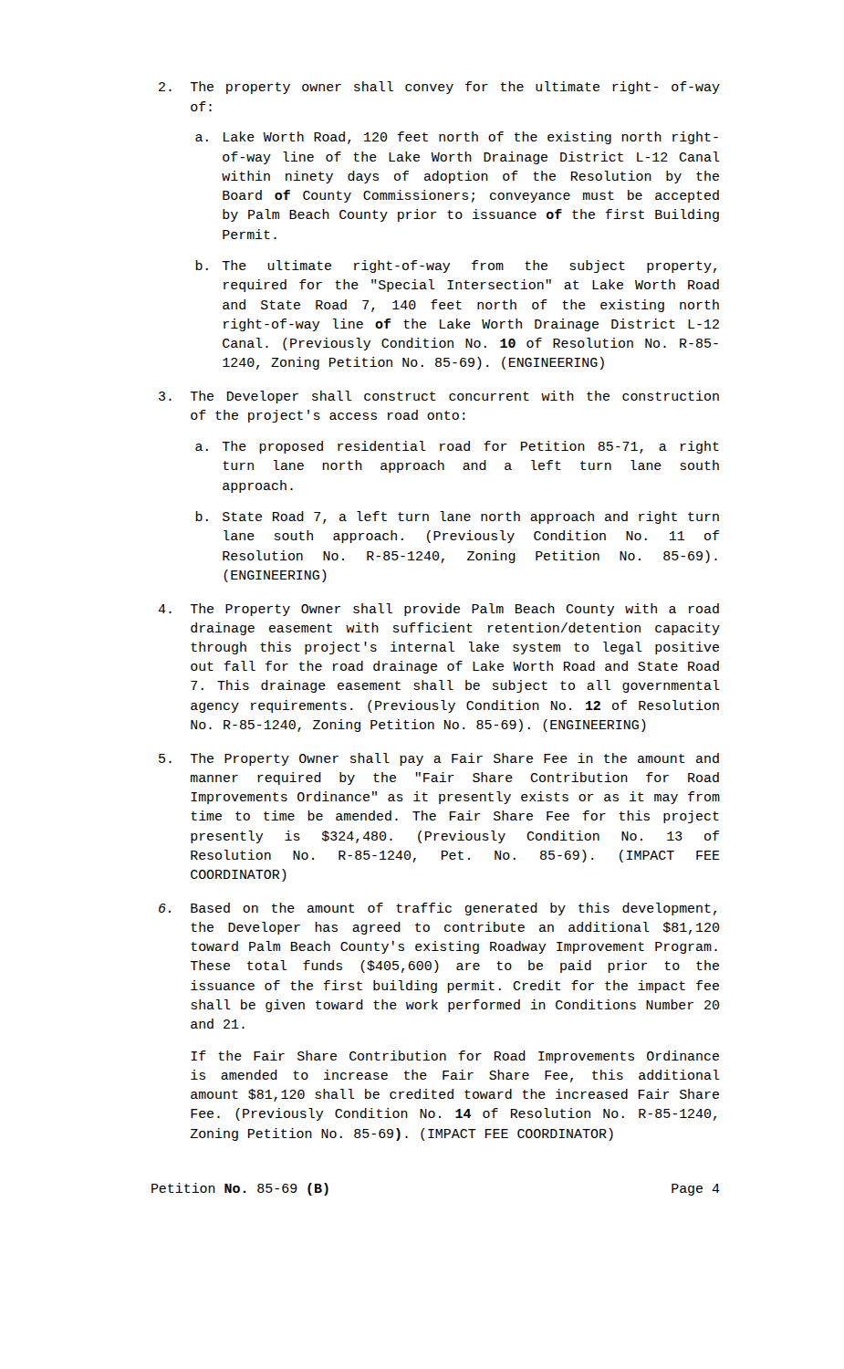2.
The property owner shall convey for the ultimate right- of-way of:
a.
Lake Worth Road, 120 feet north of the existing north right-of-way line of the Lake Worth Drainage District L-12 Canal within ninety days of adoption of the Resolution by the Board of County Commissioners; conveyance must be accepted by Palm Beach County prior to issuance of the first Building Permit.
b.
The ultimate right-of-way from the subject property, required for the "Special Intersection" at Lake Worth Road and State Road 7, 140 feet north of the existing north right-of-way line of the Lake Worth Drainage District L-12 Canal. (Previously Condition No. 10 of Resolution No. R-85-1240, Zoning Petition No. 85-69). (ENGINEERING)
3.
The Developer shall construct concurrent with the construction of the project's access road onto:
a.
The proposed residential road for Petition 85-71, a right turn lane north approach and a left turn lane south approach.
b.
State Road 7, a left turn lane north approach and right turn lane south approach. (Previously Condition No. 11 of Resolution No. R-85-1240, Zoning Petition No. 85-69). (ENGINEERING)
4.
The Property Owner shall provide Palm Beach County with a road drainage easement with sufficient retention/detention capacity through this project's internal lake system to legal positive out fall for the road drainage of Lake Worth Road and State Road 7. This drainage easement shall be subject to all governmental agency requirements. (Previously Condition No. 12 of Resolution No. R-85-1240, Zoning Petition No. 85-69). (ENGINEERING)
5.
The Property Owner shall pay a Fair Share Fee in the amount and manner required by the "Fair Share Contribution for Road Improvements Ordinance" as it presently exists or as it may from time to time be amended. The Fair Share Fee for this project presently is $324,480. (Previously Condition No. 13 of Resolution No. R-85-1240, Pet. No. 85-69). (IMPACT FEE COORDINATOR)
6.
Based on the amount of traffic generated by this development, the Developer has agreed to contribute an additional $81,120 toward Palm Beach County's existing Roadway Improvement Program. These total funds ($405,600) are to be paid prior to the issuance of the first building permit. Credit for the impact fee shall be given toward the work performed in Conditions Number 20 and 21.
If the Fair Share Contribution for Road Improvements Ordinance is amended to increase the Fair Share Fee, this additional amount $81,120 shall be credited toward the increased Fair Share Fee. (Previously Condition No. 14 of Resolution No. R-85-1240, Zoning Petition No. 85-69). (IMPACT FEE COORDINATOR)
Petition No. 85-69 (B) Page 4